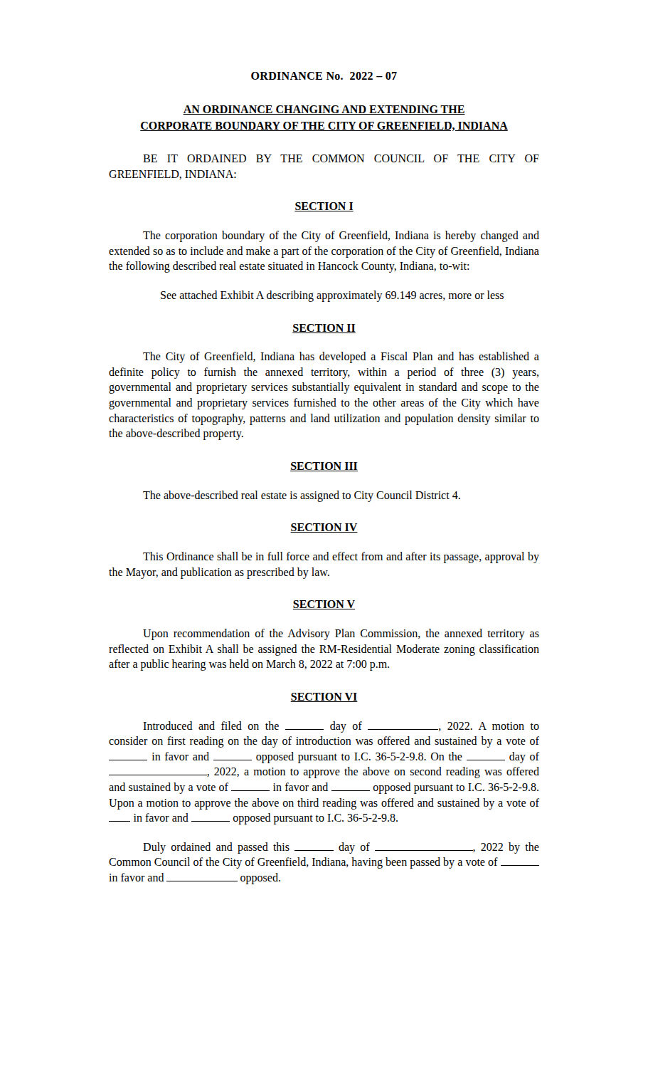ORDINANCE No. 2022 – 07
AN ORDINANCE CHANGING AND EXTENDING THE
CORPORATE BOUNDARY OF THE CITY OF GREENFIELD, INDIANA
BE IT ORDAINED BY THE COMMON COUNCIL OF THE CITY OF GREENFIELD, INDIANA:
SECTION I
The corporation boundary of the City of Greenfield, Indiana is hereby changed and extended so as to include and make a part of the corporation of the City of Greenfield, Indiana the following described real estate situated in Hancock County, Indiana, to-wit:
See attached Exhibit A describing approximately 69.149 acres, more or less
SECTION II
The City of Greenfield, Indiana has developed a Fiscal Plan and has established a definite policy to furnish the annexed territory, within a period of three (3) years, governmental and proprietary services substantially equivalent in standard and scope to the governmental and proprietary services furnished to the other areas of the City which have characteristics of topography, patterns and land utilization and population density similar to the above-described property.
SECTION III
The above-described real estate is assigned to City Council District 4.
SECTION IV
This Ordinance shall be in full force and effect from and after its passage, approval by the Mayor, and publication as prescribed by law.
SECTION V
Upon recommendation of the Advisory Plan Commission, the annexed territory as reflected on Exhibit A shall be assigned the RM-Residential Moderate zoning classification after a public hearing was held on March 8, 2022 at 7:00 p.m.
SECTION VI
Introduced and filed on the day of , 2022. A motion to consider on first reading on the day of introduction was offered and sustained by a vote of in favor and opposed pursuant to I.C. 36-5-2-9.8. On the day of , 2022, a motion to approve the above on second reading was offered and sustained by a vote of in favor and opposed pursuant to I.C. 36-5-2-9.8. Upon a motion to approve the above on third reading was offered and sustained by a vote of in favor and opposed pursuant to I.C. 36-5-2-9.8.
Duly ordained and passed this day of , 2022 by the Common Council of the City of Greenfield, Indiana, having been passed by a vote of in favor and opposed.